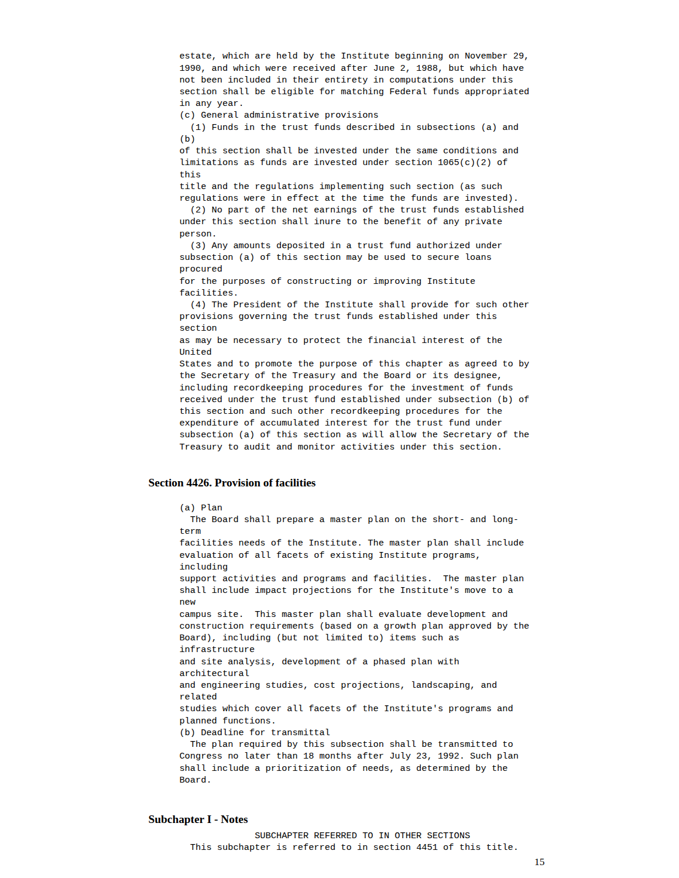estate, which are held by the Institute beginning on November 29,
1990, and which were received after June 2, 1988, but which have
not been included in their entirety in computations under this
section shall be eligible for matching Federal funds appropriated
in any year.
(c) General administrative provisions
  (1) Funds in the trust funds described in subsections (a) and (b)
of this section shall be invested under the same conditions and
limitations as funds are invested under section 1065(c)(2) of this
title and the regulations implementing such section (as such
regulations were in effect at the time the funds are invested).
  (2) No part of the net earnings of the trust funds established
under this section shall inure to the benefit of any private
person.
  (3) Any amounts deposited in a trust fund authorized under
subsection (a) of this section may be used to secure loans procured
for the purposes of constructing or improving Institute facilities.
  (4) The President of the Institute shall provide for such other
provisions governing the trust funds established under this section
as may be necessary to protect the financial interest of the United
States and to promote the purpose of this chapter as agreed to by
the Secretary of the Treasury and the Board or its designee,
including recordkeeping procedures for the investment of funds
received under the trust fund established under subsection (b) of
this section and such other recordkeeping procedures for the
expenditure of accumulated interest for the trust fund under
subsection (a) of this section as will allow the Secretary of the
Treasury to audit and monitor activities under this section.
Section 4426. Provision of facilities
(a) Plan
  The Board shall prepare a master plan on the short- and long-term
facilities needs of the Institute. The master plan shall include
evaluation of all facets of existing Institute programs, including
support activities and programs and facilities.  The master plan
shall include impact projections for the Institute's move to a new
campus site.  This master plan shall evaluate development and
construction requirements (based on a growth plan approved by the
Board), including (but not limited to) items such as infrastructure
and site analysis, development of a phased plan with architectural
and engineering studies, cost projections, landscaping, and related
studies which cover all facets of the Institute's programs and
planned functions.
(b) Deadline for transmittal
  The plan required by this subsection shall be transmitted to
Congress no later than 18 months after July 23, 1992. Such plan
shall include a prioritization of needs, as determined by the
Board.
Subchapter I - Notes
              SUBCHAPTER REFERRED TO IN OTHER SECTIONS
  This subchapter is referred to in section 4451 of this title.
15